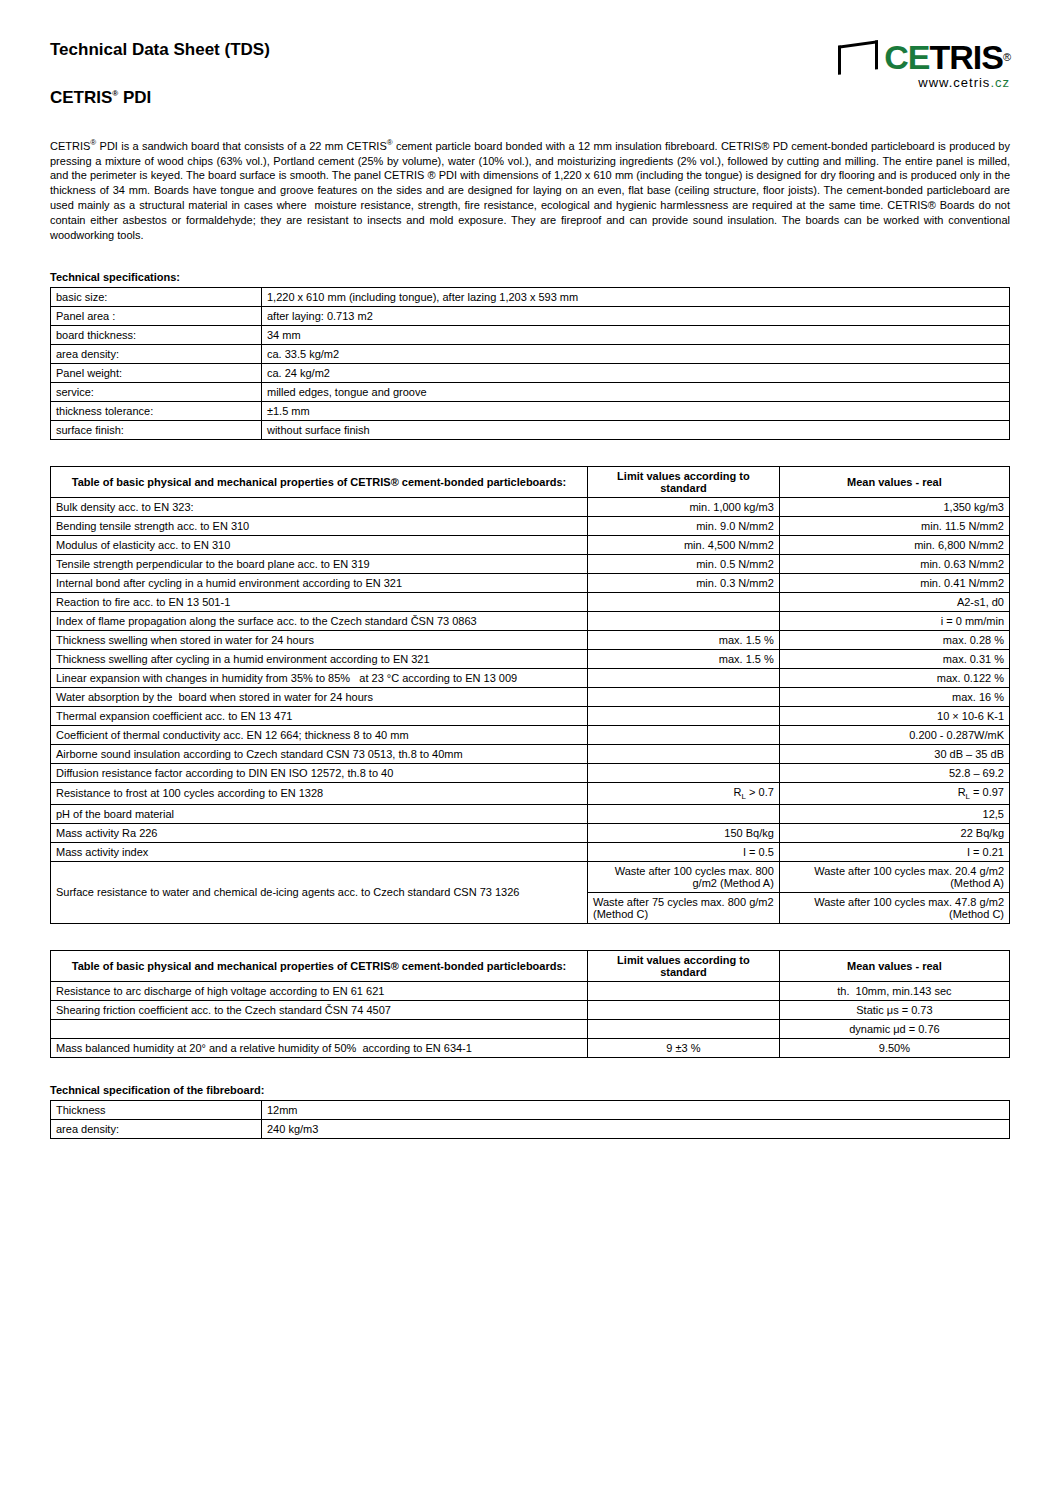Technical Data Sheet (TDS)
CETRIS® PDI
CETRIS®
www.cetris.cz
CETRIS® PDI is a sandwich board that consists of a 22 mm CETRIS® cement particle board bonded with a 12 mm insulation fibreboard. CETRIS® PD cement-bonded particleboard is produced by pressing a mixture of wood chips (63% vol.), Portland cement (25% by volume), water (10% vol.), and moisturizing ingredients (2% vol.), followed by cutting and milling. The entire panel is milled, and the perimeter is keyed. The board surface is smooth. The panel CETRIS ® PDI with dimensions of 1,220 x 610 mm (including the tongue) is designed for dry flooring and is produced only in the thickness of 34 mm. Boards have tongue and groove features on the sides and are designed for laying on an even, flat base (ceiling structure, floor joists). The cement-bonded particleboard are used mainly as a structural material in cases where moisture resistance, strength, fire resistance, ecological and hygienic harmlessness are required at the same time. CETRIS® Boards do not contain either asbestos or formaldehyde; they are resistant to insects and mold exposure. They are fireproof and can provide sound insulation. The boards can be worked with conventional woodworking tools.
Technical specifications:
| basic size: | 1,220 x 610 mm (including tongue), after lazing 1,203 x 593 mm |
| Panel area : | after laying: 0.713 m2 |
| board thickness: | 34 mm |
| area density: | ca. 33.5 kg/m2 |
| Panel weight: | ca. 24 kg/m2 |
| service: | milled edges, tongue and groove |
| thickness tolerance: | ±1.5 mm |
| surface finish: | without surface finish |
| Table of basic physical and mechanical properties of CETRIS® cement-bonded particleboards: | Limit values according to standard | Mean values - real |
| --- | --- | --- |
| Bulk density acc. to EN 323: | min. 1,000 kg/m3 | 1,350 kg/m3 |
| Bending tensile strength acc. to EN 310 | min. 9.0 N/mm2 | min. 11.5 N/mm2 |
| Modulus of elasticity acc. to EN 310 | min. 4,500 N/mm2 | min. 6,800 N/mm2 |
| Tensile strength perpendicular to the board plane acc. to EN 319 | min. 0.5 N/mm2 | min. 0.63 N/mm2 |
| Internal bond after cycling in a humid environment according to EN 321 | min. 0.3 N/mm2 | min. 0.41 N/mm2 |
| Reaction to fire acc. to EN 13 501-1 | | A2-s1, d0 |
| Index of flame propagation along the surface acc. to the Czech standard ČSN 73 0863 | | i = 0 mm/min |
| Thickness swelling when stored in water for 24 hours | max. 1.5 % | max. 0.28 % |
| Thickness swelling after cycling in a humid environment according to EN 321 | max. 1.5 % | max. 0.31 % |
| Linear expansion with changes in humidity from 35% to 85% at 23 °C according to EN 13 009 | | max. 0.122 % |
| Water absorption by the board when stored in water for 24 hours | | max. 16 % |
| Thermal expansion coefficient acc. to EN 13 471 | | 10 × 10-6 K-1 |
| Coefficient of thermal conductivity acc. EN 12 664; thickness 8 to 40 mm | | 0.200 - 0.287W/mK |
| Airborne sound insulation according to Czech standard CSN 73 0513, th.8 to 40mm | | 30 dB – 35 dB |
| Diffusion resistance factor according to DIN EN ISO 12572, th.8 to 40 | | 52.8 – 69.2 |
| Resistance to frost at 100 cycles according to EN 1328 | R L > 0.7 | R L = 0.97 |
| pH of the board material | | 12,5 |
| Mass activity Ra 226 | 150 Bq/kg | 22 Bq/kg |
| Mass activity index | I = 0.5 | I = 0.21 |
| Surface resistance to water and chemical de-icing agents acc. to Czech standard CSN 73 1326 | Waste after 100 cycles max. 800 g/m2 (Method A) | Waste after 100 cycles max. 20.4 g/m2 (Method A) |
| Waste after 75 cycles max. 800 g/m2 (Method C) | Waste after 100 cycles max. 47.8 g/m2 (Method C) |
| Table of basic physical and mechanical properties of CETRIS® cement-bonded particleboards: | Limit values according to standard | Mean values - real |
| --- | --- | --- |
| Resistance to arc discharge of high voltage according to EN 61 621 | | th. 10mm, min.143 sec |
| Shearing friction coefficient acc. to the Czech standard ČSN 74 4507 | | Static μs = 0.73 |
| | | dynamic μd = 0.76 |
| Mass balanced humidity at 20° and a relative humidity of 50% according to EN 634-1 | 9 ±3 % | 9.50% |
Technical specification of the fibreboard:
| Thickness | 12mm |
| area density: | 240 kg/m3 |